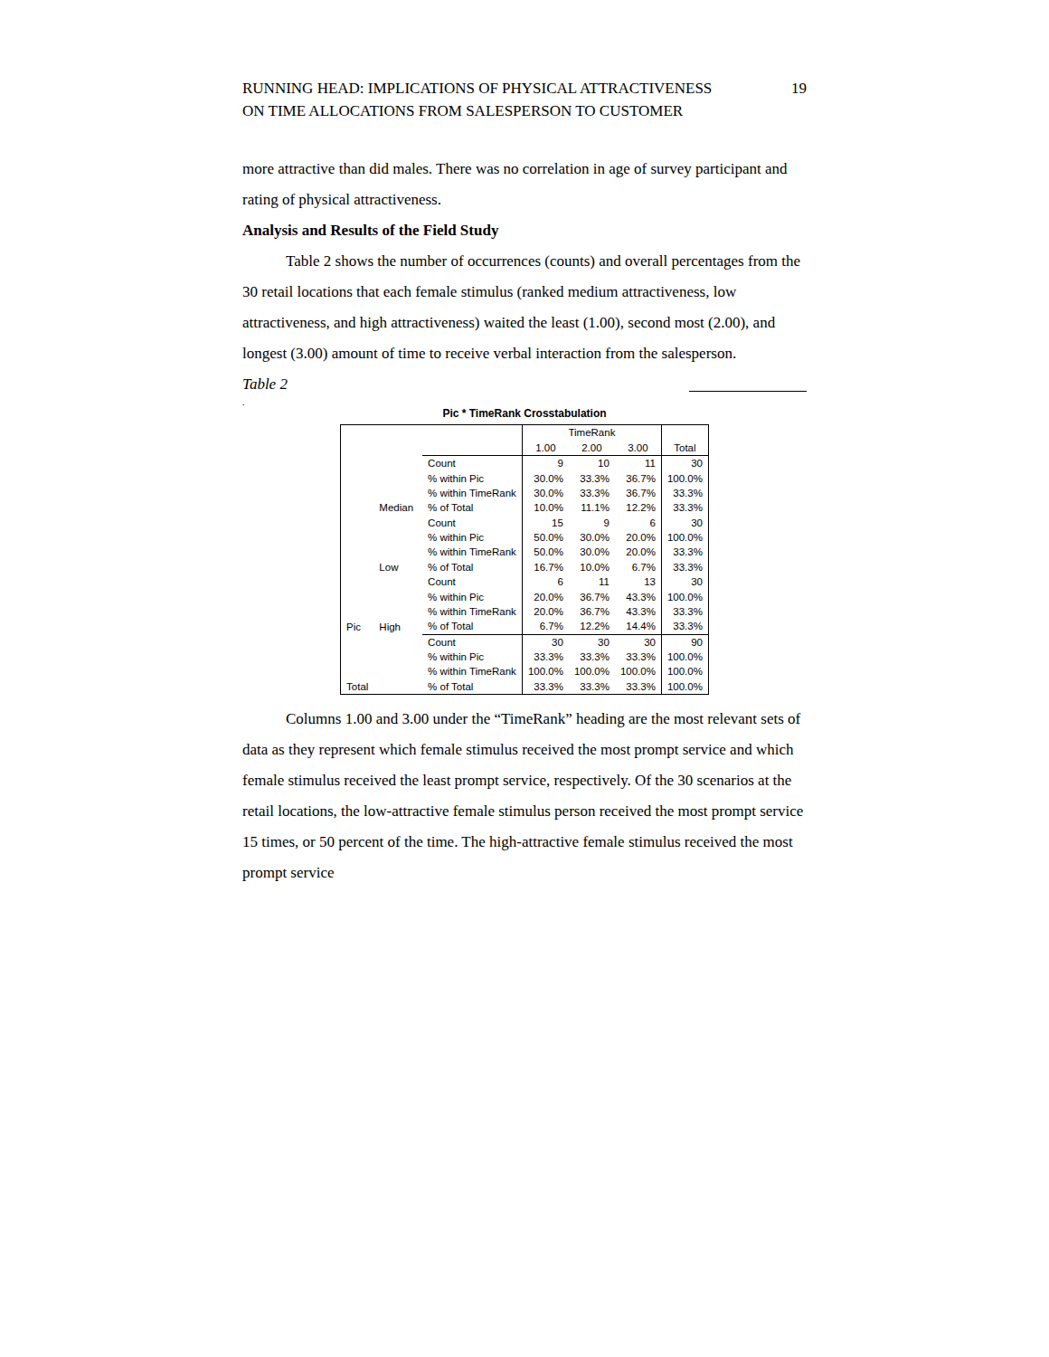Running head: IMPLICATIONS OF PHYSICAL ATTRACTIVENESS ON TIME ALLOCATIONS FROM SALESPERSON TO CUSTOMER
19
more attractive than did males. There was no correlation in age of survey participant and rating of physical attractiveness.
Analysis and Results of the Field Study
Table 2 shows the number of occurrences (counts) and overall percentages from the 30 retail locations that each female stimulus (ranked medium attractiveness, low attractiveness, and high attractiveness) waited the least (1.00), second most (2.00), and longest (3.00) amount of time to receive verbal interaction from the salesperson.
Table 2
.
Pic * TimeRank Crosstabulation
| | | | TimeRank | |
| | | | 1.00 | 2.00 | 3.00 | Total |
| Pic | Median | Count | 9 | 10 | 11 | 30 |
| % within Pic | 30.0% | 33.3% | 36.7% | 100.0% |
| % within TimeRank | 30.0% | 33.3% | 36.7% | 33.3% |
| % of Total | 10.0% | 11.1% | 12.2% | 33.3% |
| Low | Count | 15 | 9 | 6 | 30 |
| % within Pic | 50.0% | 30.0% | 20.0% | 100.0% |
| % within TimeRank | 50.0% | 30.0% | 20.0% | 33.3% |
| % of Total | 16.7% | 10.0% | 6.7% | 33.3% |
| High | Count | 6 | 11 | 13 | 30 |
| % within Pic | 20.0% | 36.7% | 43.3% | 100.0% |
| % within TimeRank | 20.0% | 36.7% | 43.3% | 33.3% |
| % of Total | 6.7% | 12.2% | 14.4% | 33.3% |
| Total | | Count | 30 | 30 | 30 | 90 |
| | % within Pic | 33.3% | 33.3% | 33.3% | 100.0% |
| | % within TimeRank | 100.0% | 100.0% | 100.0% | 100.0% |
| | % of Total | 33.3% | 33.3% | 33.3% | 100.0% |
Columns 1.00 and 3.00 under the “TimeRank” heading are the most relevant sets of data as they represent which female stimulus received the most prompt service and which female stimulus received the least prompt service, respectively. Of the 30 scenarios at the retail locations, the low-attractive female stimulus person received the most prompt service 15 times, or 50 percent of the time. The high-attractive female stimulus received the most prompt service